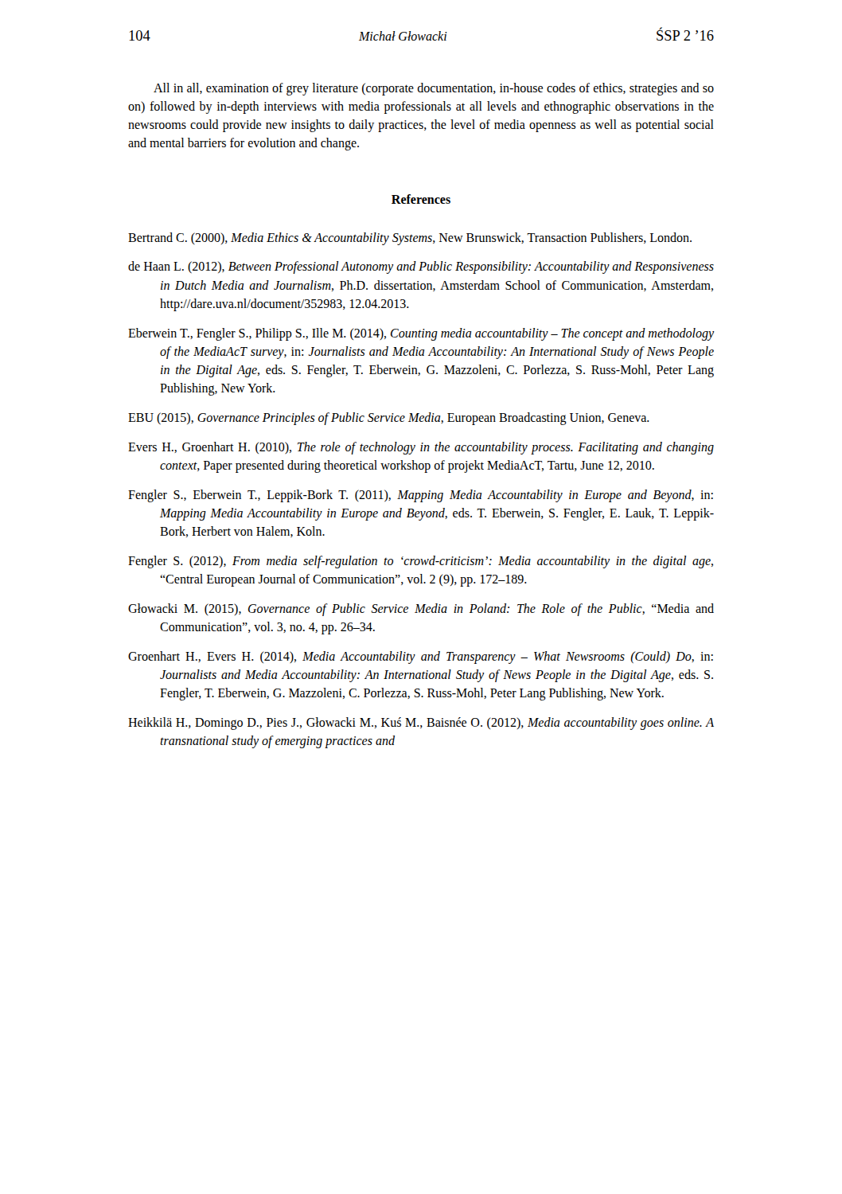104 Michał Głowacki ŚSP 2 ’16
All in all, examination of grey literature (corporate documentation, in-house codes of ethics, strategies and so on) followed by in-depth interviews with media professionals at all levels and ethnographic observations in the newsrooms could provide new insights to daily practices, the level of media openness as well as potential social and mental barriers for evolution and change.
References
Bertrand C. (2000), Media Ethics & Accountability Systems, New Brunswick, Transaction Publishers, London.
de Haan L. (2012), Between Professional Autonomy and Public Responsibility: Accountability and Responsiveness in Dutch Media and Journalism, Ph.D. dissertation, Amsterdam School of Communication, Amsterdam, http://dare.uva.nl/document/352983, 12.04.2013.
Eberwein T., Fengler S., Philipp S., Ille M. (2014), Counting media accountability – The concept and methodology of the MediaAcT survey, in: Journalists and Media Accountability: An International Study of News People in the Digital Age, eds. S. Fengler, T. Eberwein, G. Mazzoleni, C. Porlezza, S. Russ-Mohl, Peter Lang Publishing, New York.
EBU (2015), Governance Principles of Public Service Media, European Broadcasting Union, Geneva.
Evers H., Groenhart H. (2010), The role of technology in the accountability process. Facilitating and changing context, Paper presented during theoretical workshop of projekt MediaAcT, Tartu, June 12, 2010.
Fengler S., Eberwein T., Leppik-Bork T. (2011), Mapping Media Accountability in Europe and Beyond, in: Mapping Media Accountability in Europe and Beyond, eds. T. Eberwein, S. Fengler, E. Lauk, T. Leppik-Bork, Herbert von Halem, Koln.
Fengler S. (2012), From media self-regulation to ‘crowd-criticism’: Media accountability in the digital age, “Central European Journal of Communication”, vol. 2 (9), pp. 172–189.
Głowacki M. (2015), Governance of Public Service Media in Poland: The Role of the Public, “Media and Communication”, vol. 3, no. 4, pp. 26–34.
Groenhart H., Evers H. (2014), Media Accountability and Transparency – What Newsrooms (Could) Do, in: Journalists and Media Accountability: An International Study of News People in the Digital Age, eds. S. Fengler, T. Eberwein, G. Mazzoleni, C. Porlezza, S. Russ-Mohl, Peter Lang Publishing, New York.
Heikkilä H., Domingo D., Pies J., Głowacki M., Kuś M., Baisnée O. (2012), Media accountability goes online. A transnational study of emerging practices and